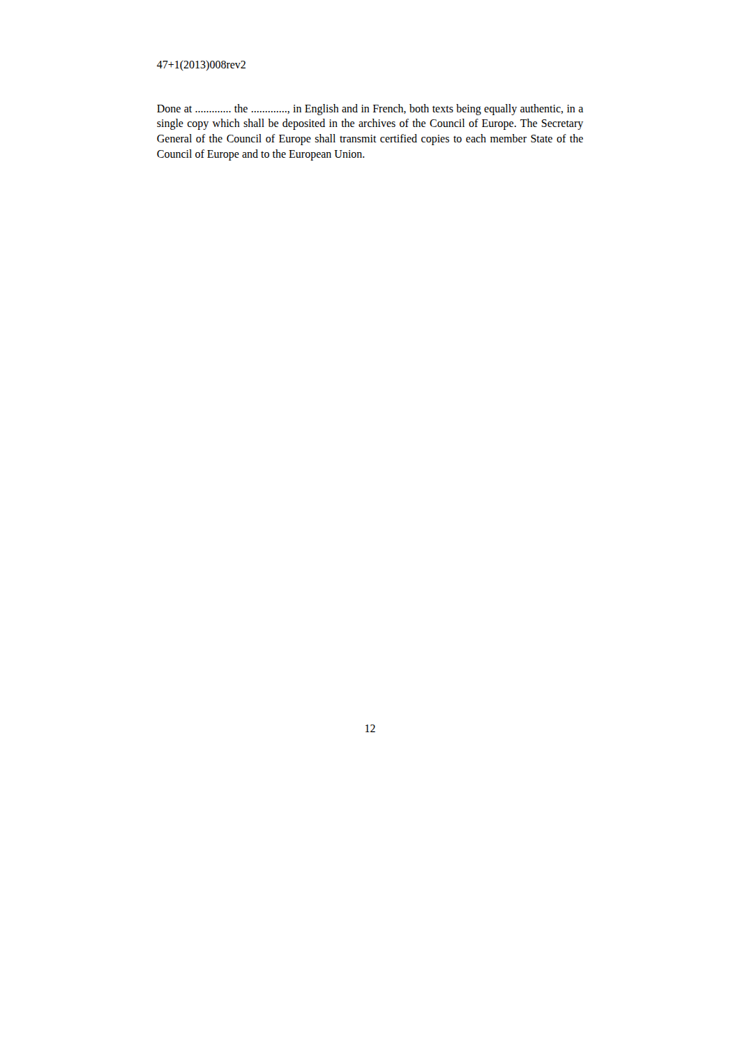47+1(2013)008rev2
Done at ............. the ............., in English and in French, both texts being equally authentic, in a single copy which shall be deposited in the archives of the Council of Europe. The Secretary General of the Council of Europe shall transmit certified copies to each member State of the Council of Europe and to the European Union.
12